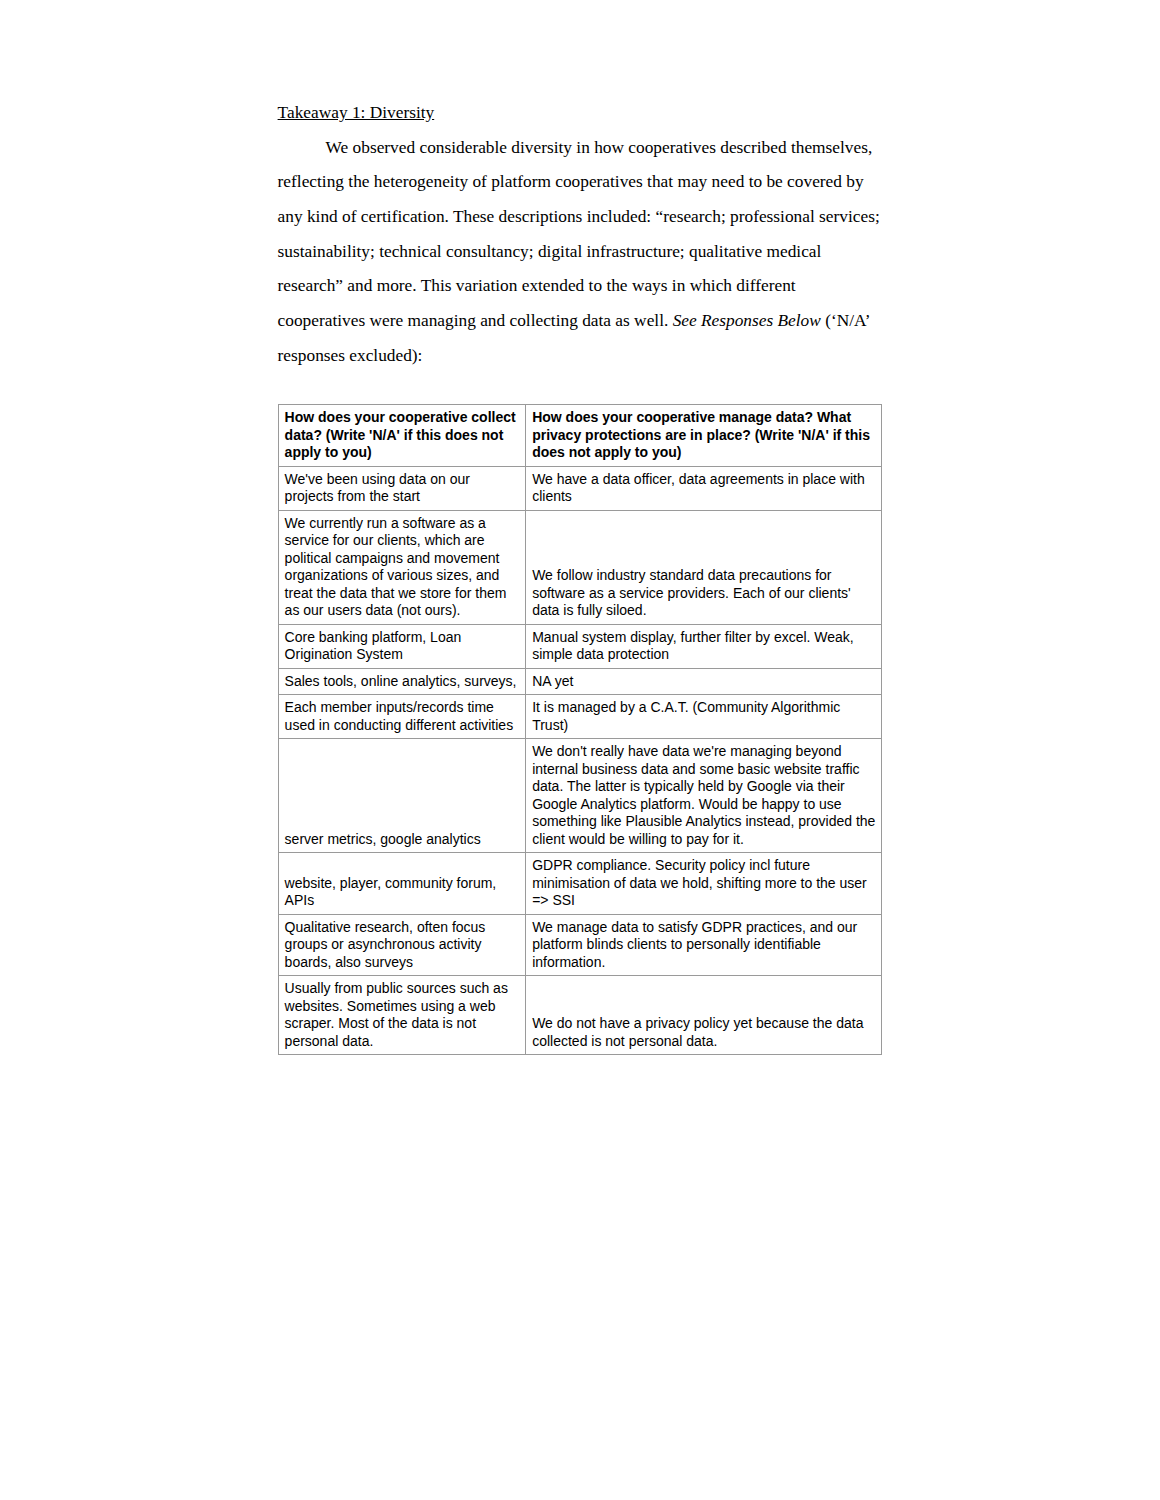Takeaway 1: Diversity
We observed considerable diversity in how cooperatives described themselves, reflecting the heterogeneity of platform cooperatives that may need to be covered by any kind of certification. These descriptions included: “research; professional services; sustainability; technical consultancy; digital infrastructure; qualitative medical research” and more. This variation extended to the ways in which different cooperatives were managing and collecting data as well. See Responses Below (‘N/A’ responses excluded):
| How does your cooperative collect data? (Write 'N/A' if this does not apply to you) | How does your cooperative manage data? What privacy protections are in place? (Write 'N/A' if this does not apply to you) |
| --- | --- |
| We've been using data on our projects from the start | We have a data officer, data agreements in place with clients |
| We currently run a software as a service for our clients, which are political campaigns and movement organizations of various sizes, and treat the data that we store for them as our users data (not ours). | We follow industry standard data precautions for software as a service providers. Each of our clients' data is fully siloed. |
| Core banking platform, Loan Origination System | Manual system display, further filter by excel. Weak, simple data protection |
| Sales tools, online analytics, surveys, | NA yet |
| Each member inputs/records time used in conducting different activities | It is managed by a C.A.T. (Community Algorithmic Trust) |
| server metrics, google analytics | We don't really have data we're managing beyond internal business data and some basic website traffic data. The latter is typically held by Google via their Google Analytics platform. Would be happy to use something like Plausible Analytics instead, provided the client would be willing to pay for it. |
| website, player, community forum, APIs | GDPR compliance. Security policy incl future minimisation of data we hold, shifting more to the user => SSI |
| Qualitative research, often focus groups or asynchronous activity boards, also surveys | We manage data to satisfy GDPR practices, and our platform blinds clients to personally identifiable information. |
| Usually from public sources such as websites. Sometimes using a web scraper. Most of the data is not personal data. | We do not have a privacy policy yet because the data collected is not personal data. |